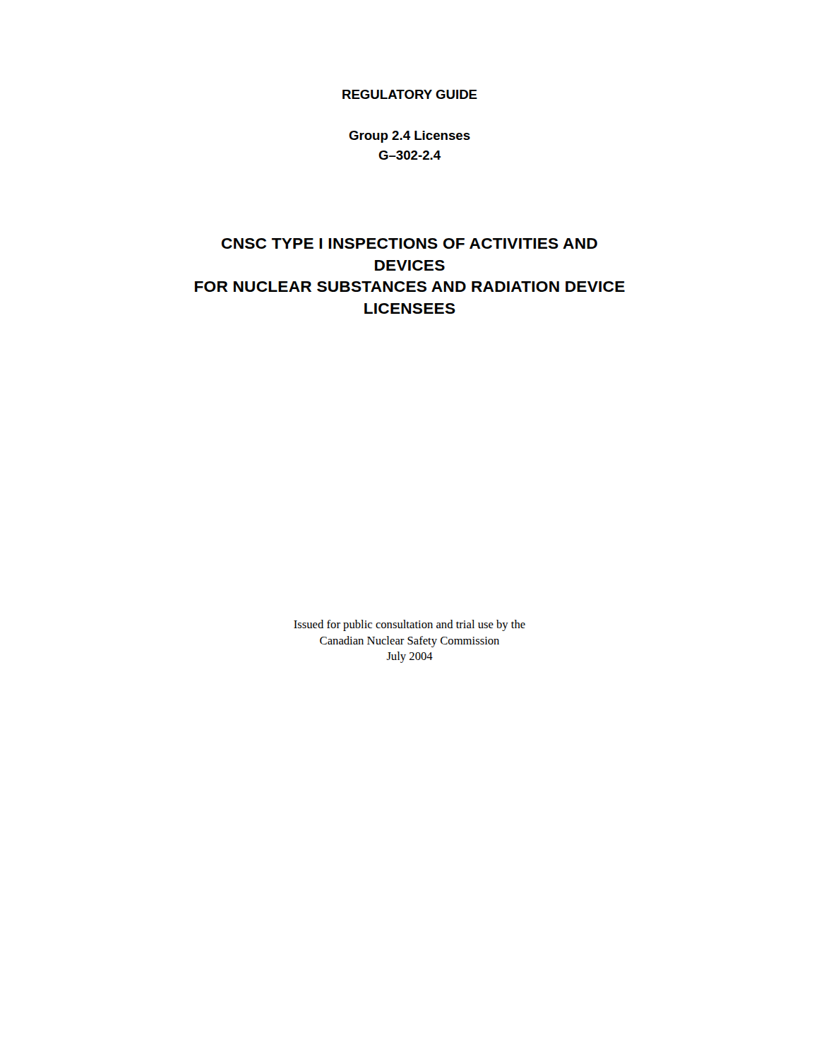REGULATORY GUIDE
Group 2.4 Licenses
G–302-2.4
CNSC TYPE I INSPECTIONS OF ACTIVITIES AND DEVICES
FOR NUCLEAR SUBSTANCES AND RADIATION DEVICE
LICENSEES
Issued for public consultation and trial use by the
Canadian Nuclear Safety Commission
July 2004